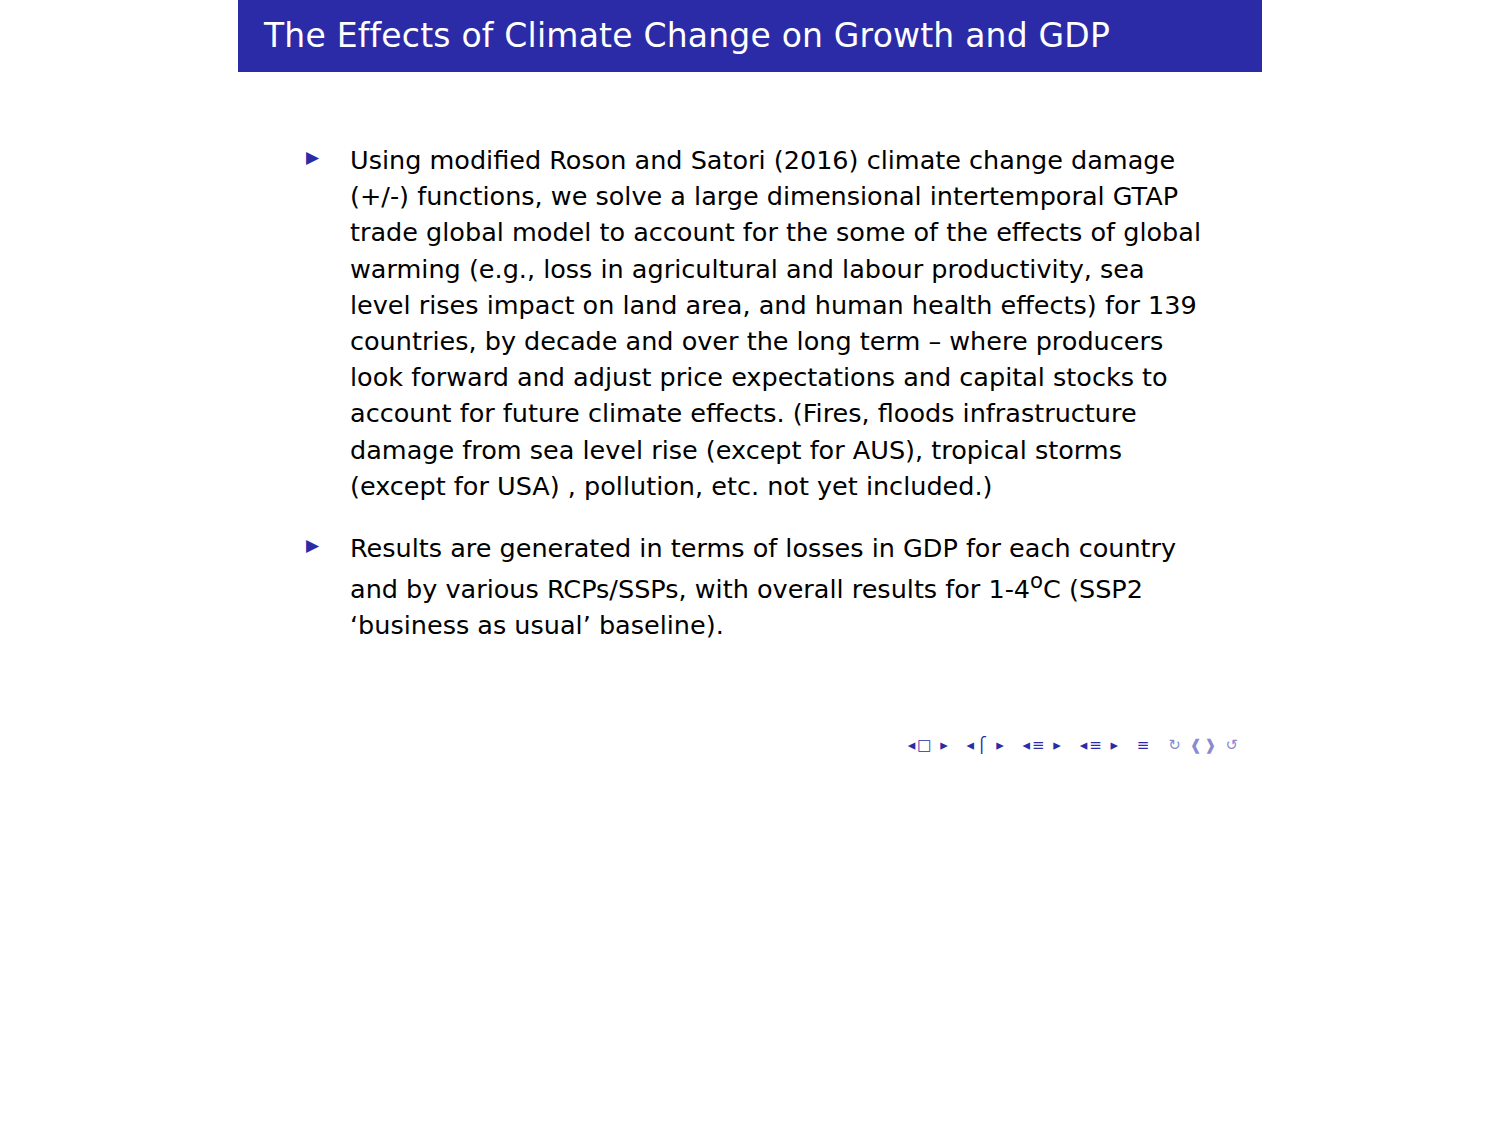The Effects of Climate Change on Growth and GDP
Using modified Roson and Satori (2016) climate change damage (+/-) functions, we solve a large dimensional intertemporal GTAP trade global model to account for the some of the effects of global warming (e.g., loss in agricultural and labour productivity, sea level rises impact on land area, and human health effects) for 139 countries, by decade and over the long term – where producers look forward and adjust price expectations and capital stocks to account for future climate effects. (Fires, floods infrastructure damage from sea level rise (except for AUS), tropical storms (except for USA) , pollution, etc. not yet included.)
Results are generated in terms of losses in GDP for each country and by various RCPs/SSPs, with overall results for 1-4oC (SSP2 ‘business as usual’ baseline).
◂□ ▸ ◂⎧ ▸ ◂≡ ▸ ◂≡ ▸ ≡ ↻ ❰❱ ↺